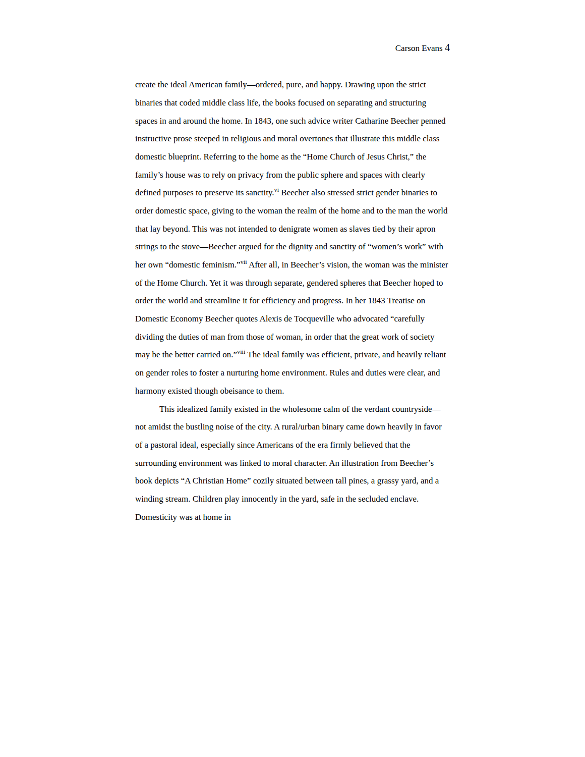Carson Evans 4
create the ideal American family—ordered, pure, and happy. Drawing upon the strict binaries that coded middle class life, the books focused on separating and structuring spaces in and around the home. In 1843, one such advice writer Catharine Beecher penned instructive prose steeped in religious and moral overtones that illustrate this middle class domestic blueprint. Referring to the home as the “Home Church of Jesus Christ,” the family’s house was to rely on privacy from the public sphere and spaces with clearly defined purposes to preserve its sanctity.vi Beecher also stressed strict gender binaries to order domestic space, giving to the woman the realm of the home and to the man the world that lay beyond. This was not intended to denigrate women as slaves tied by their apron strings to the stove—Beecher argued for the dignity and sanctity of “women’s work” with her own “domestic feminism.”vii After all, in Beecher’s vision, the woman was the minister of the Home Church. Yet it was through separate, gendered spheres that Beecher hoped to order the world and streamline it for efficiency and progress. In her 1843 Treatise on Domestic Economy Beecher quotes Alexis de Tocqueville who advocated “carefully dividing the duties of man from those of woman, in order that the great work of society may be the better carried on.”viii The ideal family was efficient, private, and heavily reliant on gender roles to foster a nurturing home environment. Rules and duties were clear, and harmony existed though obeisance to them.
This idealized family existed in the wholesome calm of the verdant countryside—not amidst the bustling noise of the city. A rural/urban binary came down heavily in favor of a pastoral ideal, especially since Americans of the era firmly believed that the surrounding environment was linked to moral character. An illustration from Beecher’s book depicts “A Christian Home” cozily situated between tall pines, a grassy yard, and a winding stream. Children play innocently in the yard, safe in the secluded enclave. Domesticity was at home in